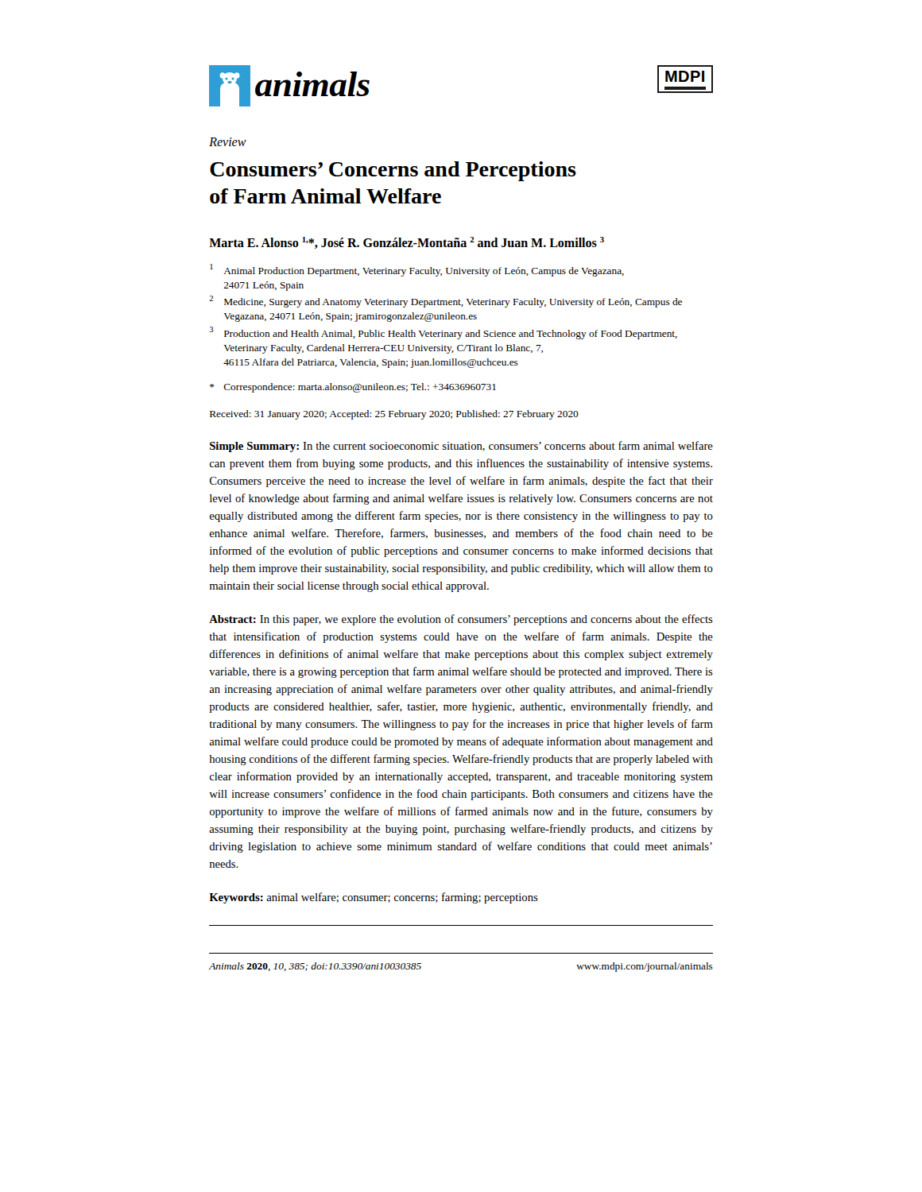animals
MDPI
Review
Consumers’ Concerns and Perceptions
of Farm Animal Welfare
Marta E. Alonso 1,*, José R. González-Montaña 2 and Juan M. Lomillos 3
Animal Production Department, Veterinary Faculty, University of León, Campus de Vegazana,
24071 León, Spain
Medicine, Surgery and Anatomy Veterinary Department, Veterinary Faculty, University of León, Campus de Vegazana, 24071 León, Spain; jramirogonzalez@unileon.es
Production and Health Animal, Public Health Veterinary and Science and Technology of Food Department, Veterinary Faculty, Cardenal Herrera-CEU University, C/Tirant lo Blanc, 7,
46115 Alfara del Patriarca, Valencia, Spain; juan.lomillos@uchceu.es
Correspondence: marta.alonso@unileon.es; Tel.: +34636960731
Received: 31 January 2020; Accepted: 25 February 2020; Published: 27 February 2020
Simple Summary: In the current socioeconomic situation, consumers’ concerns about farm animal welfare can prevent them from buying some products, and this influences the sustainability of intensive systems. Consumers perceive the need to increase the level of welfare in farm animals, despite the fact that their level of knowledge about farming and animal welfare issues is relatively low. Consumers concerns are not equally distributed among the different farm species, nor is there consistency in the willingness to pay to enhance animal welfare. Therefore, farmers, businesses, and members of the food chain need to be informed of the evolution of public perceptions and consumer concerns to make informed decisions that help them improve their sustainability, social responsibility, and public credibility, which will allow them to maintain their social license through social ethical approval.
Abstract: In this paper, we explore the evolution of consumers’ perceptions and concerns about the effects that intensification of production systems could have on the welfare of farm animals. Despite the differences in definitions of animal welfare that make perceptions about this complex subject extremely variable, there is a growing perception that farm animal welfare should be protected and improved. There is an increasing appreciation of animal welfare parameters over other quality attributes, and animal-friendly products are considered healthier, safer, tastier, more hygienic, authentic, environmentally friendly, and traditional by many consumers. The willingness to pay for the increases in price that higher levels of farm animal welfare could produce could be promoted by means of adequate information about management and housing conditions of the different farming species. Welfare-friendly products that are properly labeled with clear information provided by an internationally accepted, transparent, and traceable monitoring system will increase consumers’ confidence in the food chain participants. Both consumers and citizens have the opportunity to improve the welfare of millions of farmed animals now and in the future, consumers by assuming their responsibility at the buying point, purchasing welfare-friendly products, and citizens by driving legislation to achieve some minimum standard of welfare conditions that could meet animals’ needs.
Keywords: animal welfare; consumer; concerns; farming; perceptions
Animals 2020, 10, 385; doi:10.3390/ani10030385
www.mdpi.com/journal/animals